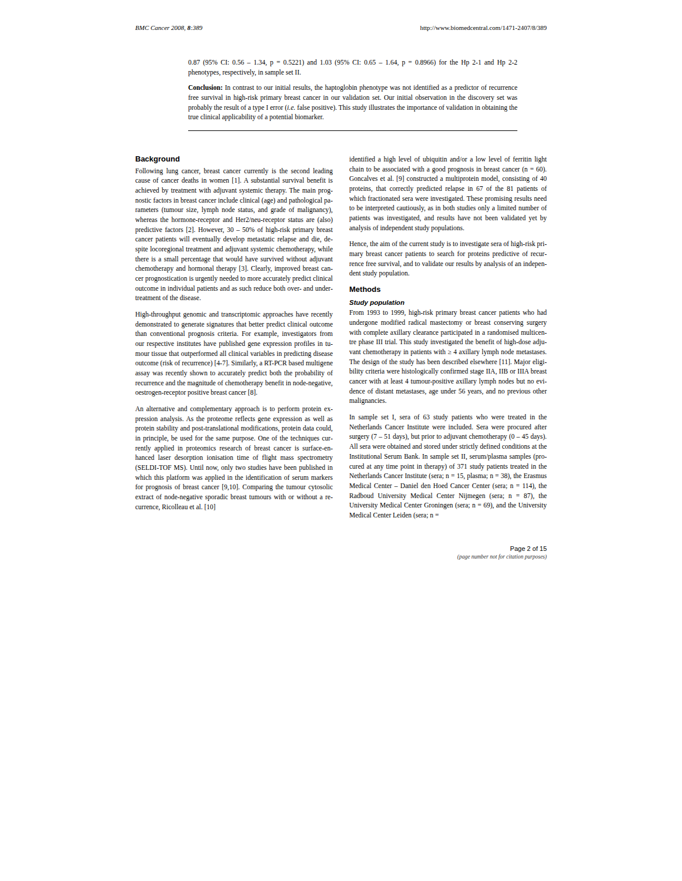BMC Cancer 2008, 8:389
http://www.biomedcentral.com/1471-2407/8/389
0.87 (95% CI: 0.56 – 1.34, p = 0.5221) and 1.03 (95% CI: 0.65 – 1.64, p = 0.8966) for the Hp 2-1 and Hp 2-2 phenotypes, respectively, in sample set II.
Conclusion: In contrast to our initial results, the haptoglobin phenotype was not identified as a predictor of recurrence free survival in high-risk primary breast cancer in our validation set. Our initial observation in the discovery set was probably the result of a type I error (i.e. false positive). This study illustrates the importance of validation in obtaining the true clinical applicability of a potential biomarker.
Background
Following lung cancer, breast cancer currently is the second leading cause of cancer deaths in women [1]. A substantial survival benefit is achieved by treatment with adjuvant systemic therapy. The main prognostic factors in breast cancer include clinical (age) and pathological parameters (tumour size, lymph node status, and grade of malignancy), whereas the hormone-receptor and Her2/neu-receptor status are (also) predictive factors [2]. However, 30 – 50% of high-risk primary breast cancer patients will eventually develop metastatic relapse and die, despite locoregional treatment and adjuvant systemic chemotherapy, while there is a small percentage that would have survived without adjuvant chemotherapy and hormonal therapy [3]. Clearly, improved breast cancer prognostication is urgently needed to more accurately predict clinical outcome in individual patients and as such reduce both over- and undertreatment of the disease.
High-throughput genomic and transcriptomic approaches have recently demonstrated to generate signatures that better predict clinical outcome than conventional prognosis criteria. For example, investigators from our respective institutes have published gene expression profiles in tumour tissue that outperformed all clinical variables in predicting disease outcome (risk of recurrence) [4-7]. Similarly, a RT-PCR based multigene assay was recently shown to accurately predict both the probability of recurrence and the magnitude of chemotherapy benefit in node-negative, oestrogen-receptor positive breast cancer [8].
An alternative and complementary approach is to perform protein expression analysis. As the proteome reflects gene expression as well as protein stability and post-translational modifications, protein data could, in principle, be used for the same purpose. One of the techniques currently applied in proteomics research of breast cancer is surface-enhanced laser desorption ionisation time of flight mass spectrometry (SELDI-TOF MS). Until now, only two studies have been published in which this platform was applied in the identification of serum markers for prognosis of breast cancer [9,10]. Comparing the tumour cytosolic extract of node-negative sporadic breast tumours with or without a recurrence, Ricolleau et al. [10]
identified a high level of ubiquitin and/or a low level of ferritin light chain to be associated with a good prognosis in breast cancer (n = 60). Goncalves et al. [9] constructed a multiprotein model, consisting of 40 proteins, that correctly predicted relapse in 67 of the 81 patients of which fractionated sera were investigated. These promising results need to be interpreted cautiously, as in both studies only a limited number of patients was investigated, and results have not been validated yet by analysis of independent study populations.
Hence, the aim of the current study is to investigate sera of high-risk primary breast cancer patients to search for proteins predictive of recurrence free survival, and to validate our results by analysis of an independent study population.
Methods
Study population
From 1993 to 1999, high-risk primary breast cancer patients who had undergone modified radical mastectomy or breast conserving surgery with complete axillary clearance participated in a randomised multicentre phase III trial. This study investigated the benefit of high-dose adjuvant chemotherapy in patients with ≥ 4 axillary lymph node metastases. The design of the study has been described elsewhere [11]. Major eligibility criteria were histologically confirmed stage IIA, IIB or IIIA breast cancer with at least 4 tumour-positive axillary lymph nodes but no evidence of distant metastases, age under 56 years, and no previous other malignancies.
In sample set I, sera of 63 study patients who were treated in the Netherlands Cancer Institute were included. Sera were procured after surgery (7 – 51 days), but prior to adjuvant chemotherapy (0 – 45 days). All sera were obtained and stored under strictly defined conditions at the Institutional Serum Bank. In sample set II, serum/plasma samples (procured at any time point in therapy) of 371 study patients treated in the Netherlands Cancer Institute (sera; n = 15, plasma; n = 38), the Erasmus Medical Center – Daniel den Hoed Cancer Center (sera; n = 114), the Radboud University Medical Center Nijmegen (sera; n = 87), the University Medical Center Groningen (sera; n = 69), and the University Medical Center Leiden (sera; n =
Page 2 of 15
(page number not for citation purposes)